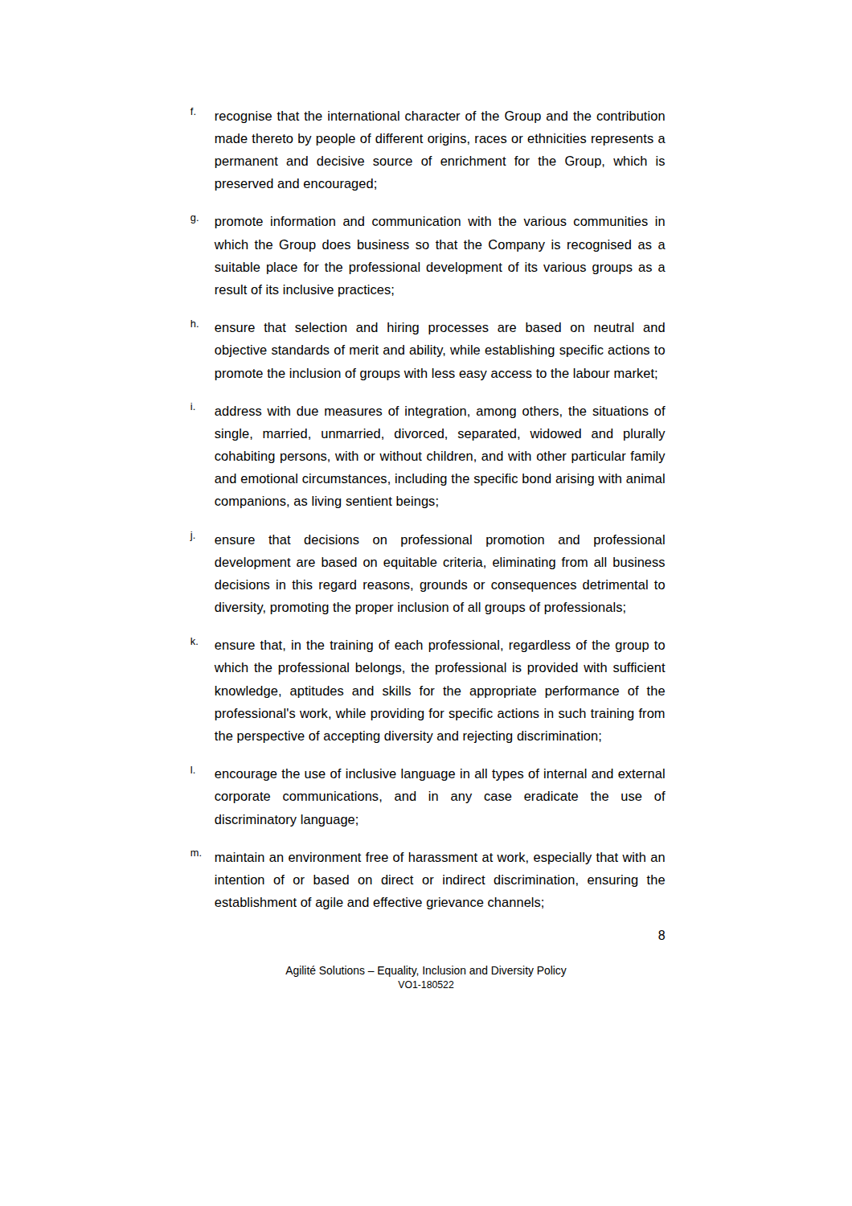f. recognise that the international character of the Group and the contribution made thereto by people of different origins, races or ethnicities represents a permanent and decisive source of enrichment for the Group, which is preserved and encouraged;
g. promote information and communication with the various communities in which the Group does business so that the Company is recognised as a suitable place for the professional development of its various groups as a result of its inclusive practices;
h. ensure that selection and hiring processes are based on neutral and objective standards of merit and ability, while establishing specific actions to promote the inclusion of groups with less easy access to the labour market;
i. address with due measures of integration, among others, the situations of single, married, unmarried, divorced, separated, widowed and plurally cohabiting persons, with or without children, and with other particular family and emotional circumstances, including the specific bond arising with animal companions, as living sentient beings;
j. ensure that decisions on professional promotion and professional development are based on equitable criteria, eliminating from all business decisions in this regard reasons, grounds or consequences detrimental to diversity, promoting the proper inclusion of all groups of professionals;
k. ensure that, in the training of each professional, regardless of the group to which the professional belongs, the professional is provided with sufficient knowledge, aptitudes and skills for the appropriate performance of the professional's work, while providing for specific actions in such training from the perspective of accepting diversity and rejecting discrimination;
l. encourage the use of inclusive language in all types of internal and external corporate communications, and in any case eradicate the use of discriminatory language;
m. maintain an environment free of harassment at work, especially that with an intention of or based on direct or indirect discrimination, ensuring the establishment of agile and effective grievance channels;
8
Agilité Solutions – Equality, Inclusion and Diversity Policy
VO1-180522